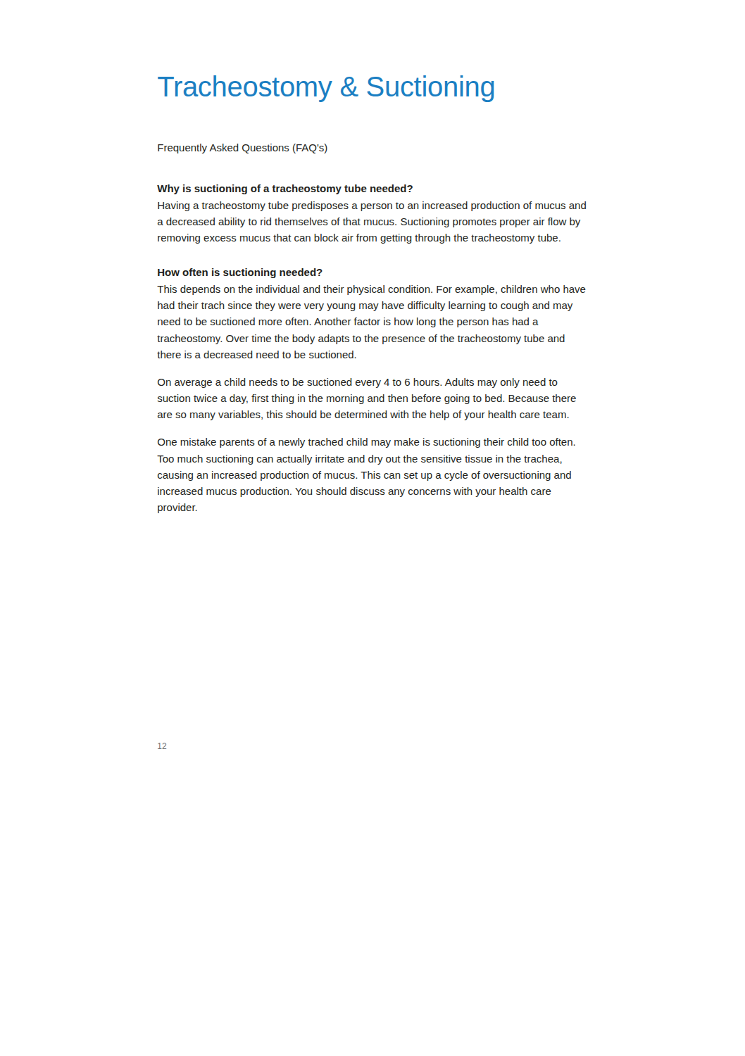Tracheostomy & Suctioning
Frequently Asked Questions (FAQ's)
Why is suctioning of a tracheostomy tube needed?
Having a tracheostomy tube predisposes a person to an increased production of mucus and a decreased ability to rid themselves of that mucus. Suctioning promotes proper air flow by removing excess mucus that can block air from getting through the tracheostomy tube.
How often is suctioning needed?
This depends on the individual and their physical condition. For example, children who have had their trach since they were very young may have difficulty learning to cough and may need to be suctioned more often. Another factor is how long the person has had a tracheostomy. Over time the body adapts to the presence of the tracheostomy tube and there is a decreased need to be suctioned.
On average a child needs to be suctioned every 4 to 6 hours. Adults may only need to suction twice a day, first thing in the morning and then before going to bed. Because there are so many variables, this should be determined with the help of your health care team.
One mistake parents of a newly trached child may make is suctioning their child too often. Too much suctioning can actually irritate and dry out the sensitive tissue in the trachea, causing an increased production of mucus. This can set up a cycle of oversuctioning and increased mucus production. You should discuss any concerns with your health care provider.
12